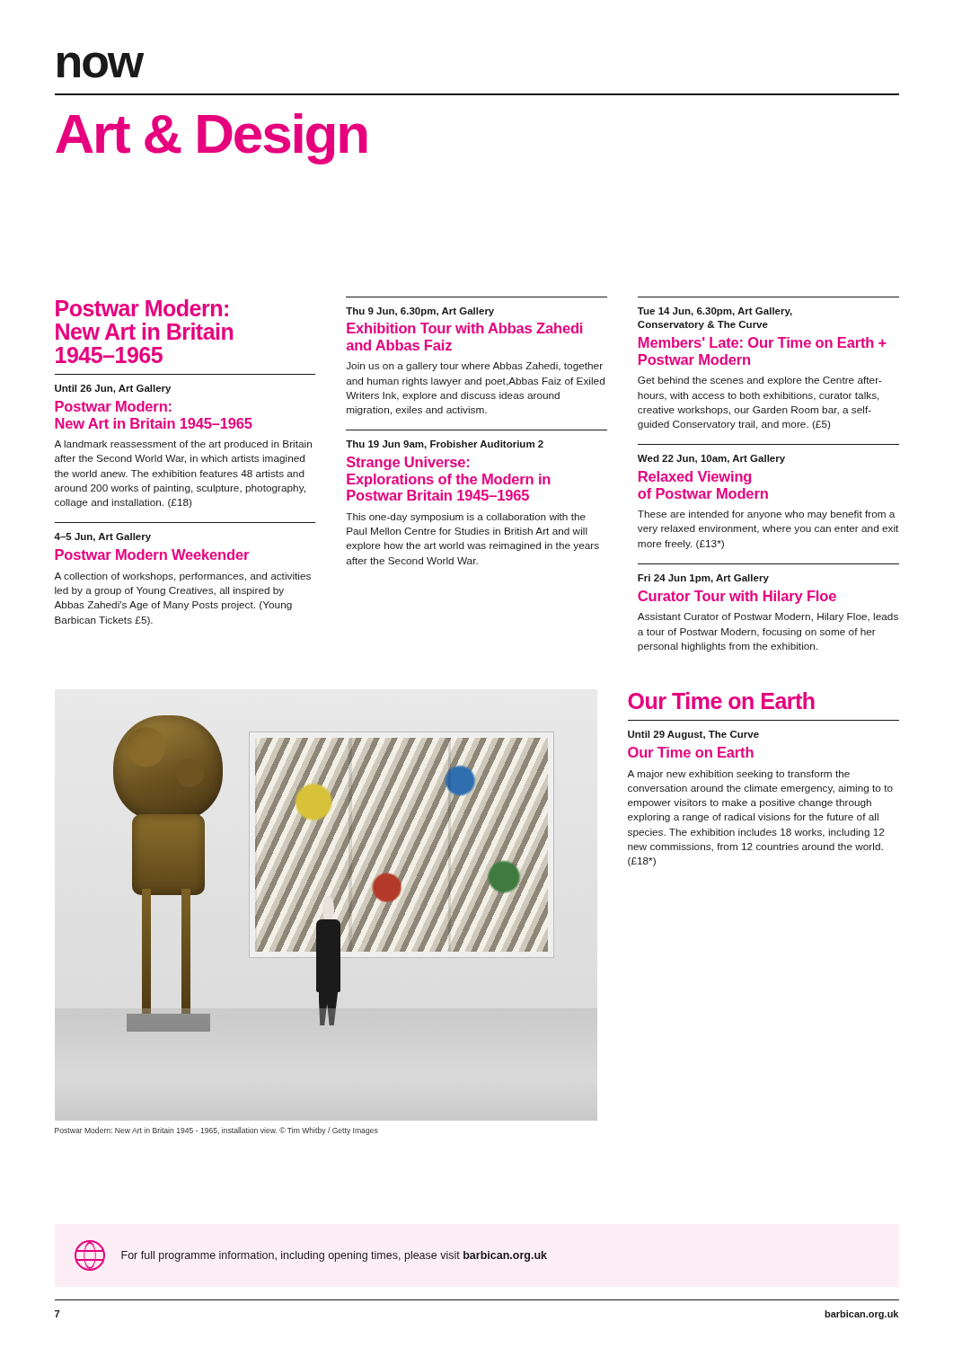now
Art & Design
Postwar Modern:
New Art in Britain
1945–1965
Until 26 Jun, Art Gallery
Postwar Modern:
New Art in Britain 1945–1965
A landmark reassessment of the art produced in Britain after the Second World War, in which artists imagined the world anew. The exhibition features 48 artists and around 200 works of painting, sculpture, photography, collage and installation. (£18)
4–5 Jun, Art Gallery
Postwar Modern Weekender
A collection of workshops, performances, and activities led by a group of Young Creatives, all inspired by Abbas Zahedi's Age of Many Posts project. (Young Barbican Tickets £5).
Thu 9 Jun, 6.30pm, Art Gallery
Exhibition Tour with Abbas Zahedi and Abbas Faiz
Join us on a gallery tour where Abbas Zahedi, together and human rights lawyer and poet,Abbas Faiz of Exiled Writers Ink, explore and discuss ideas around migration, exiles and activism.
Thu 19 Jun 9am, Frobisher Auditorium 2
Strange Universe:
Explorations of the Modern in Postwar Britain 1945–1965
This one-day symposium is a collaboration with the Paul Mellon Centre for Studies in British Art and will explore how the art world was reimagined in the years after the Second World War.
Tue 14 Jun, 6.30pm, Art Gallery,
Conservatory & The Curve
Members' Late: Our Time on Earth + Postwar Modern
Get behind the scenes and explore the Centre after-hours, with access to both exhibitions, curator talks, creative workshops, our Garden Room bar, a self-guided Conservatory trail, and more. (£5)
Wed 22 Jun, 10am, Art Gallery
Relaxed Viewing
of Postwar Modern
These are intended for anyone who may benefit from a very relaxed environment, where you can enter and exit more freely. (£13*)
Fri 24 Jun 1pm, Art Gallery
Curator Tour with Hilary Floe
Assistant Curator of Postwar Modern, Hilary Floe, leads a tour of Postwar Modern, focusing on some of her personal highlights from the exhibition.
Postwar Modern: New Art in Britain 1945 - 1965, installation view. © Tim Whitby / Getty Images
Our Time on Earth
Until 29 August, The Curve
Our Time on Earth
A major new exhibition seeking to transform the conversation around the climate emergency, aiming to to empower visitors to make a positive change through exploring a range of radical visions for the future of all species. The exhibition includes 18 works, including 12 new commissions, from 12 countries around the world. (£18*)
For full programme information, including opening times, please visit barbican.org.uk
7
barbican.org.uk